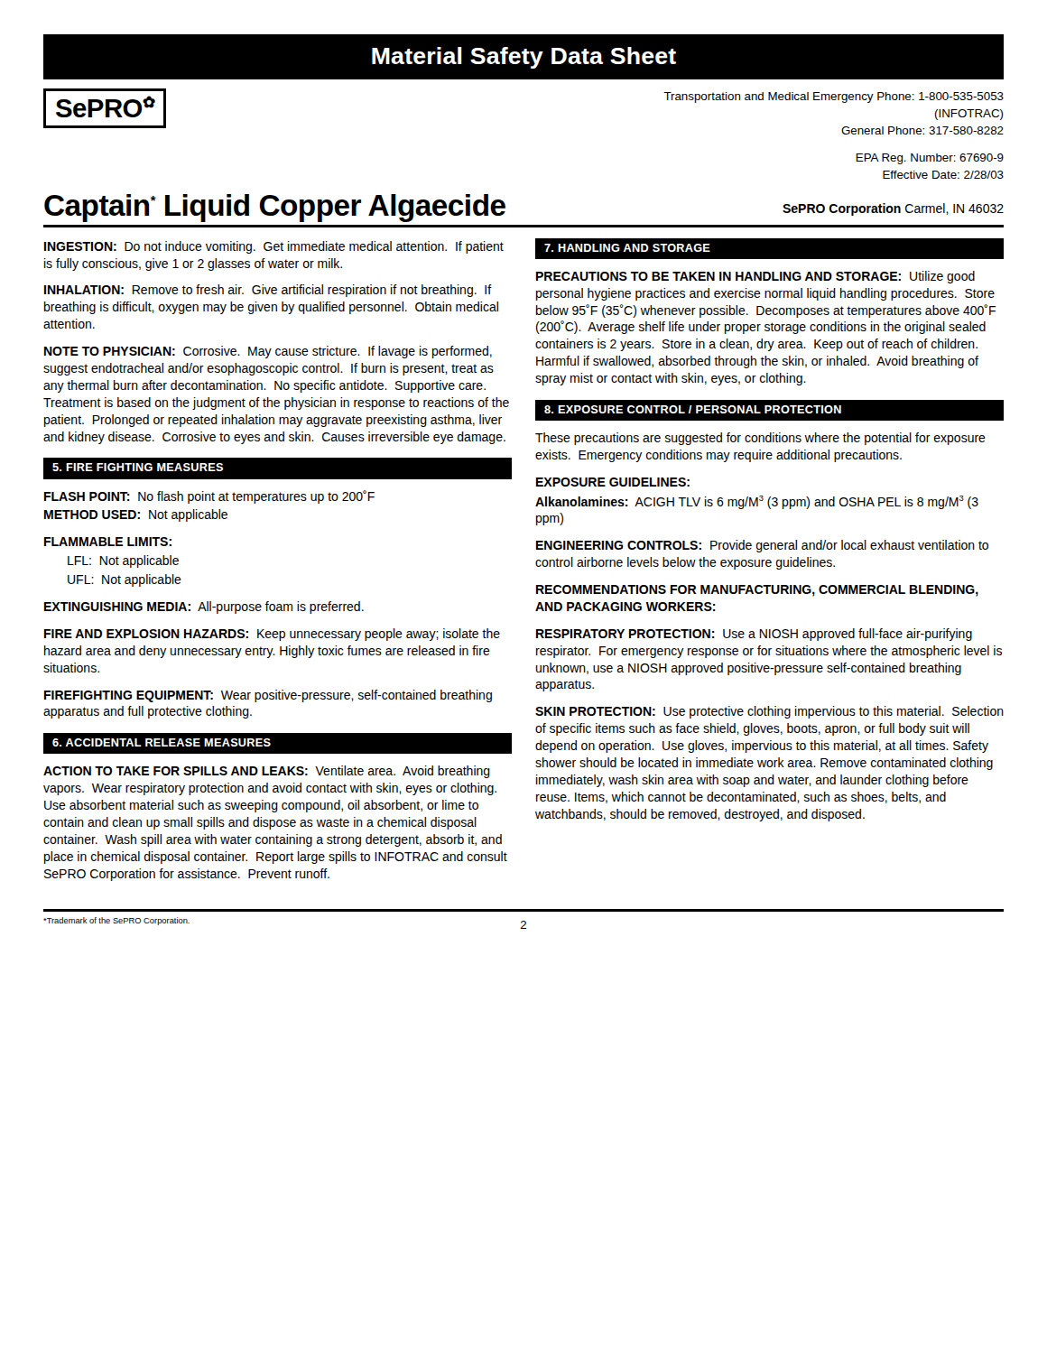Material Safety Data Sheet
SePRO✿
Transportation and Medical Emergency Phone: 1-800-535-5053
(INFOTRAC)
General Phone: 317-580-8282
EPA Reg. Number: 67690-9
Effective Date: 2/28/03
Captain* Liquid Copper Algaecide
SePRO Corporation Carmel, IN 46032
INGESTION: Do not induce vomiting. Get immediate medical attention. If patient is fully conscious, give 1 or 2 glasses of water or milk.
INHALATION: Remove to fresh air. Give artificial respiration if not breathing. If breathing is difficult, oxygen may be given by qualified personnel. Obtain medical attention.
NOTE TO PHYSICIAN: Corrosive. May cause stricture. If lavage is performed, suggest endotracheal and/or esophagoscopic control. If burn is present, treat as any thermal burn after decontamination. No specific antidote. Supportive care. Treatment is based on the judgment of the physician in response to reactions of the patient. Prolonged or repeated inhalation may aggravate preexisting asthma, liver and kidney disease. Corrosive to eyes and skin. Causes irreversible eye damage.
5. FIRE FIGHTING MEASURES
FLASH POINT: No flash point at temperatures up to 200˚F
METHOD USED: Not applicable
FLAMMABLE LIMITS:
LFL: Not applicable
UFL: Not applicable
EXTINGUISHING MEDIA: All-purpose foam is preferred.
FIRE AND EXPLOSION HAZARDS: Keep unnecessary people away; isolate the hazard area and deny unnecessary entry. Highly toxic fumes are released in fire situations.
FIREFIGHTING EQUIPMENT: Wear positive-pressure, self-contained breathing apparatus and full protective clothing.
6. ACCIDENTAL RELEASE MEASURES
ACTION TO TAKE FOR SPILLS AND LEAKS: Ventilate area. Avoid breathing vapors. Wear respiratory protection and avoid contact with skin, eyes or clothing. Use absorbent material such as sweeping compound, oil absorbent, or lime to contain and clean up small spills and dispose as waste in a chemical disposal container. Wash spill area with water containing a strong detergent, absorb it, and place in chemical disposal container. Report large spills to INFOTRAC and consult SePRO Corporation for assistance. Prevent runoff.
7. HANDLING AND STORAGE
PRECAUTIONS TO BE TAKEN IN HANDLING AND STORAGE: Utilize good personal hygiene practices and exercise normal liquid handling procedures. Store below 95˚F (35˚C) whenever possible. Decomposes at temperatures above 400˚F (200˚C). Average shelf life under proper storage conditions in the original sealed containers is 2 years. Store in a clean, dry area. Keep out of reach of children. Harmful if swallowed, absorbed through the skin, or inhaled. Avoid breathing of spray mist or contact with skin, eyes, or clothing.
8. EXPOSURE CONTROL / PERSONAL PROTECTION
These precautions are suggested for conditions where the potential for exposure exists. Emergency conditions may require additional precautions.
EXPOSURE GUIDELINES:
Alkanolamines: ACIGH TLV is 6 mg/M3 (3 ppm) and OSHA PEL is 8 mg/M3 (3 ppm)
ENGINEERING CONTROLS: Provide general and/or local exhaust ventilation to control airborne levels below the exposure guidelines.
RECOMMENDATIONS FOR MANUFACTURING, COMMERCIAL BLENDING, AND PACKAGING WORKERS:
RESPIRATORY PROTECTION: Use a NIOSH approved full-face air-purifying respirator. For emergency response or for situations where the atmospheric level is unknown, use a NIOSH approved positive-pressure self-contained breathing apparatus.
SKIN PROTECTION: Use protective clothing impervious to this material. Selection of specific items such as face shield, gloves, boots, apron, or full body suit will depend on operation. Use gloves, impervious to this material, at all times. Safety shower should be located in immediate work area. Remove contaminated clothing immediately, wash skin area with soap and water, and launder clothing before reuse. Items, which cannot be decontaminated, such as shoes, belts, and watchbands, should be removed, destroyed, and disposed.
*Trademark of the SePRO Corporation.
2